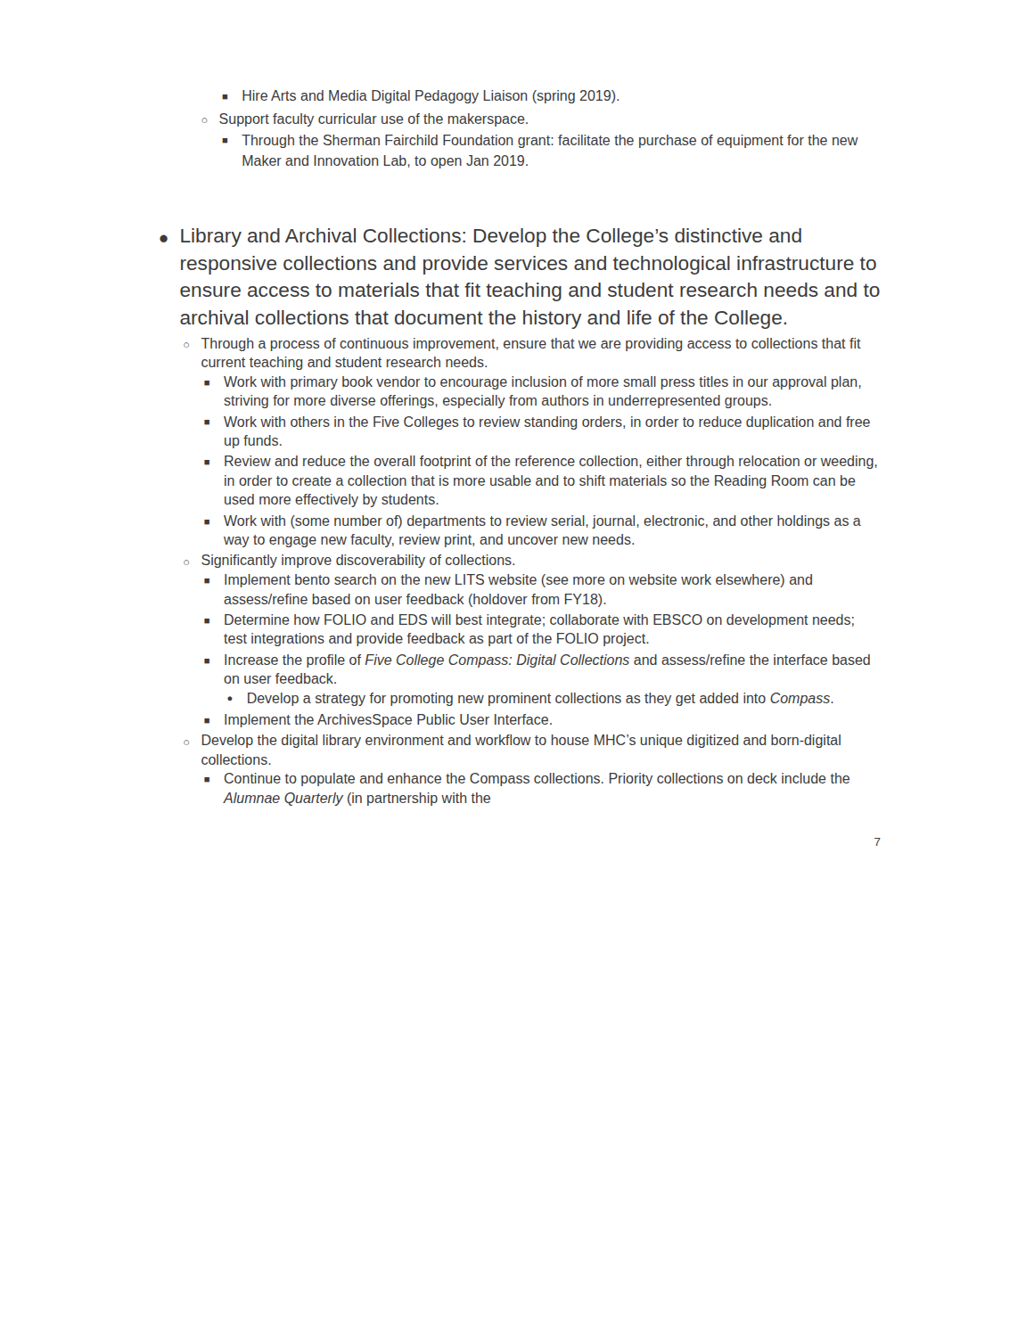Hire Arts and Media Digital Pedagogy Liaison (spring 2019).
Support faculty curricular use of the makerspace.
Through the Sherman Fairchild Foundation grant: facilitate the purchase of equipment for the new Maker and Innovation Lab, to open Jan 2019.
Library and Archival Collections: Develop the College’s distinctive and responsive collections and provide services and technological infrastructure to ensure access to materials that fit teaching and student research needs and to archival collections that document the history and life of the College.
Through a process of continuous improvement, ensure that we are providing access to collections that fit current teaching and student research needs.
Work with primary book vendor to encourage inclusion of more small press titles in our approval plan, striving for more diverse offerings, especially from authors in underrepresented groups.
Work with others in the Five Colleges to review standing orders, in order to reduce duplication and free up funds.
Review and reduce the overall footprint of the reference collection, either through relocation or weeding, in order to create a collection that is more usable and to shift materials so the Reading Room can be used more effectively by students.
Work with (some number of) departments to review serial, journal, electronic, and other holdings as a way to engage new faculty, review print, and uncover new needs.
Significantly improve discoverability of collections.
Implement bento search on the new LITS website (see more on website work elsewhere) and assess/refine based on user feedback (holdover from FY18).
Determine how FOLIO and EDS will best integrate; collaborate with EBSCO on development needs; test integrations and provide feedback as part of the FOLIO project.
Increase the profile of Five College Compass: Digital Collections and assess/refine the interface based on user feedback.
Develop a strategy for promoting new prominent collections as they get added into Compass.
Implement the ArchivesSpace Public User Interface.
Develop the digital library environment and workflow to house MHC’s unique digitized and born-digital collections.
Continue to populate and enhance the Compass collections. Priority collections on deck include the Alumnae Quarterly (in partnership with the
7